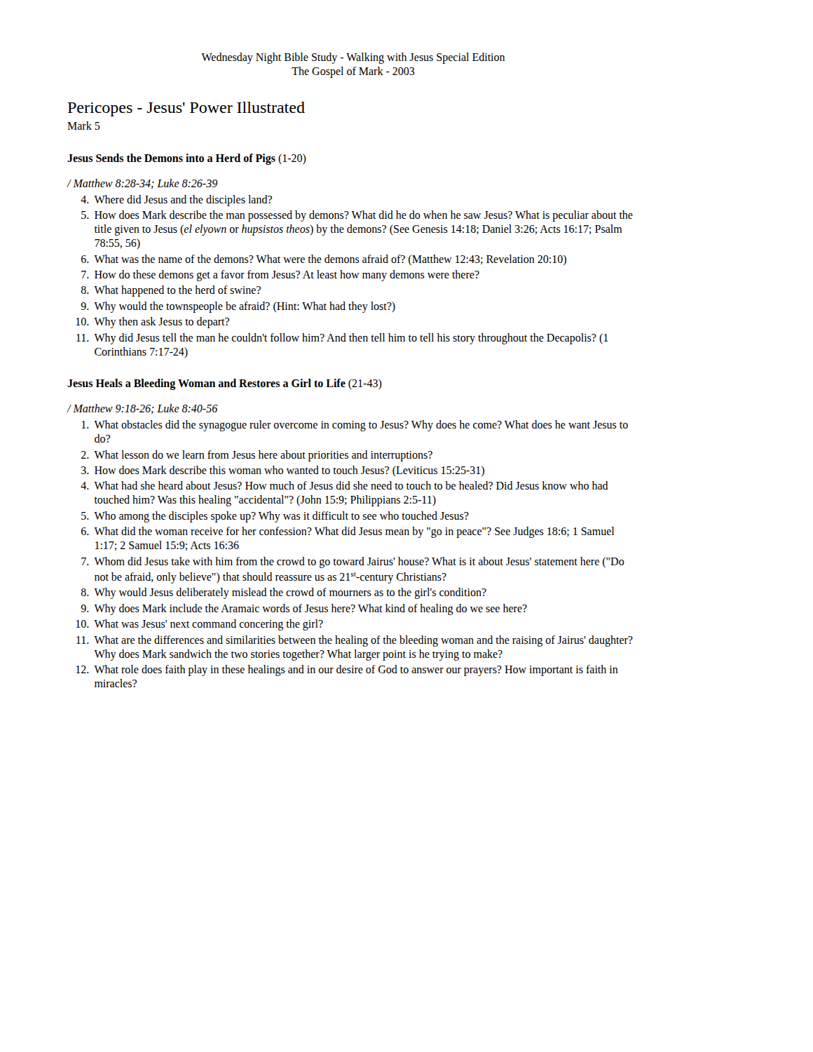Wednesday Night Bible Study - Walking with Jesus Special Edition
The Gospel of Mark - 2003
Pericopes - Jesus' Power Illustrated
Mark 5
Jesus Sends the Demons into a Herd of Pigs
(1-20)
/ Matthew 8:28-34; Luke 8:26-39
Where did Jesus and the disciples land?
How does Mark describe the man possessed by demons? What did he do when he saw Jesus? What is peculiar about the title given to Jesus (el elyown or hupsistos theos) by the demons? (See Genesis 14:18; Daniel 3:26; Acts 16:17; Psalm 78:55, 56)
What was the name of the demons? What were the demons afraid of? (Matthew 12:43; Revelation 20:10)
How do these demons get a favor from Jesus? At least how many demons were there?
What happened to the herd of swine?
Why would the townspeople be afraid? (Hint: What had they lost?)
Why then ask Jesus to depart?
Why did Jesus tell the man he couldn't follow him? And then tell him to tell his story throughout the Decapolis? (1 Corinthians 7:17-24)
Jesus Heals a Bleeding Woman and Restores a Girl to Life
(21-43)
/ Matthew 9:18-26; Luke 8:40-56
What obstacles did the synagogue ruler overcome in coming to Jesus? Why does he come? What does he want Jesus to do?
What lesson do we learn from Jesus here about priorities and interruptions?
How does Mark describe this woman who wanted to touch Jesus? (Leviticus 15:25-31)
What had she heard about Jesus? How much of Jesus did she need to touch to be healed? Did Jesus know who had touched him? Was this healing "accidental"? (John 15:9; Philippians 2:5-11)
Who among the disciples spoke up? Why was it difficult to see who touched Jesus?
What did the woman receive for her confession? What did Jesus mean by "go in peace"? See Judges 18:6; 1 Samuel 1:17; 2 Samuel 15:9; Acts 16:36
Whom did Jesus take with him from the crowd to go toward Jairus' house? What is it about Jesus' statement here ("Do not be afraid, only believe") that should reassure us as 21st-century Christians?
Why would Jesus deliberately mislead the crowd of mourners as to the girl's condition?
Why does Mark include the Aramaic words of Jesus here? What kind of healing do we see here?
What was Jesus' next command concering the girl?
What are the differences and similarities between the healing of the bleeding woman and the raising of Jairus' daughter? Why does Mark sandwich the two stories together? What larger point is he trying to make?
What role does faith play in these healings and in our desire of God to answer our prayers? How important is faith in miracles?